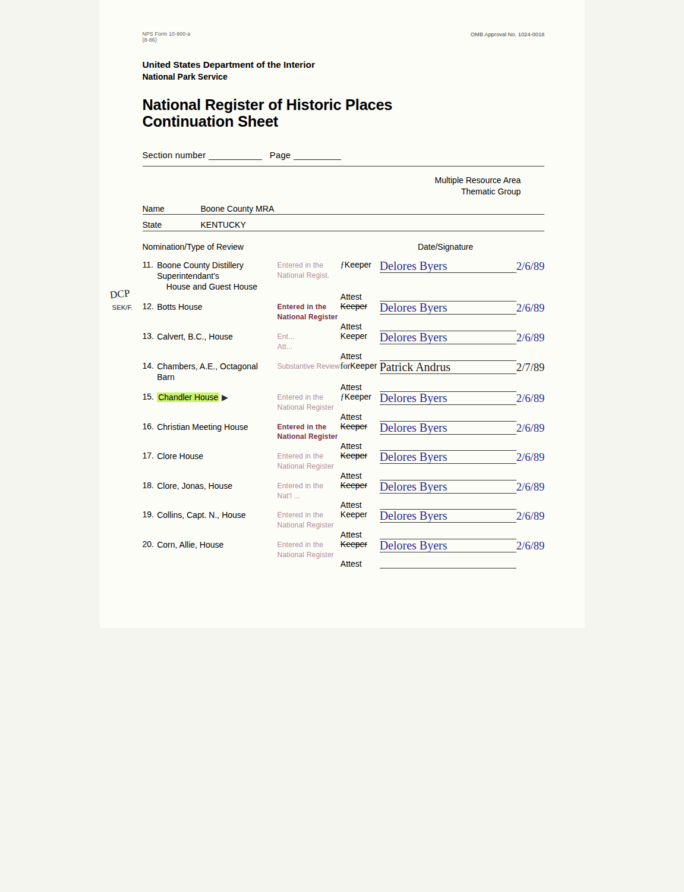NPS Form 10-900-a
(8-86)
OMB Approval No. 1024-0018
United States Department of the Interior
National Park Service
National Register of Historic Places
Continuation Sheet
Section number Page
Multiple Resource Area
Thematic Group
Name Boone County MRA
State KENTUCKY
Nomination/Type of Review
Date/Signature
DCP
SEK/F.
| 11. | Boone County Distillery Superintendant's House and Guest House | Entered in the National Regist. | ƒ Keeper | Delores Byers | 2/6/89 |
| | | | Attest | | |
| 12. | Botts House | Entered in the National Register | Keeper | Delores Byers | 2/6/89 |
| | | | Attest | | |
| 13. | Calvert, B.C., House | Ent... Att... | Keeper | Delores Byers | 2/6/89 |
| | | | Attest | | |
| 14. | Chambers, A.E., Octagonal Barn | Substantive Review | for Keeper | Patrick Andrus | 2/7/89 |
| | | | Attest | | |
| 15. | Chandler House ▶ | Entered in the National Register | ƒ Keeper | Delores Byers | 2/6/89 |
| | | | Attest | | |
| 16. | Christian Meeting House | Entered in the National Register | Keeper | Delores Byers | 2/6/89 |
| | | | Attest | | |
| 17. | Clore House | Entered in the National Register | Keeper | Delores Byers | 2/6/89 |
| | | | Attest | | |
| 18. | Clore, Jonas, House | Entered in the Nat'l ... | Keeper | Delores Byers | 2/6/89 |
| | | | Attest | | |
| 19. | Collins, Capt. N., House | Entered in the National Register | Keeper | Delores Byers | 2/6/89 |
| | | | Attest | | |
| 20. | Corn, Allie, House | Entered in the National Register | Keeper | Delores Byers | 2/6/89 |
| | | | Attest | | |